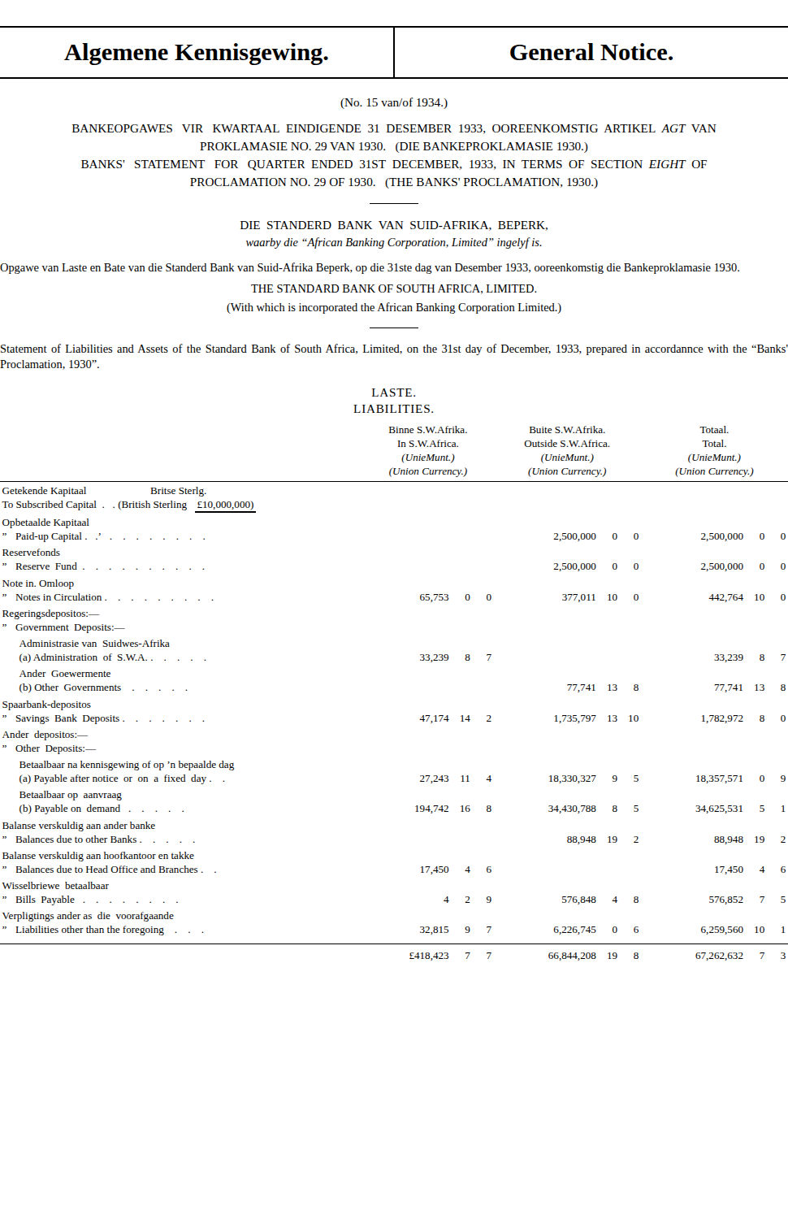Algemene Kennisgewing.
General Notice.
(No. 15 van/of 1934.)
BANKEOPGAWES VIR KWARTAAL EINDIGENDE 31 DESEMBER 1933, OOREENKOMSTIG ARTIKEL AGT VAN
PROKLAMASIE NO. 29 VAN 1930. (DIE BANKEPROKLAMASIE 1930.)
BANKS' STATEMENT FOR QUARTER ENDED 31ST DECEMBER, 1933, IN TERMS OF SECTION EIGHT OF
PROCLAMATION NO. 29 OF 1930. (THE BANKS' PROCLAMATION, 1930.)
DIE STANDERD BANK VAN SUID-AFRIKA, BEPERK,
waarby die “African Banking Corporation, Limited” ingelyf is.
Opgawe van Laste en Bate van die Standerd Bank van Suid-Afrika Beperk, op die 31ste dag van Desember 1933, ooreenkomstig die Bankeproklamasie 1930.
THE STANDARD BANK OF SOUTH AFRICA, LIMITED.
(With which is incorporated the African Banking Corporation Limited.)
Statement of Liabilities and Assets of the Standard Bank of South Africa, Limited, on the 31st day of December, 1933, prepared in accordannce with the “Banks' Proclamation, 1930”.
LASTE.
LIABILITIES.
| | Binne S.W.Afrika. In S.W.Africa. (UnieMunt.) (Union Currency.) | Buite S.W.Afrika. Outside S.W.Africa. (UnieMunt.) (Union Currency.) | Totaal. Total. (UnieMunt.) (Union Currency.) |
| --- | --- | --- | --- |
| Getekende Kapitaal Britse Sterlg. To Subscribed Capital . . (British Sterling £10,000,000) | | | | | | | | | |
| Opbetaalde Kapitaal ” Paid-up Capital . .’ . . . . . . . . | | | | 2,500,000 | 0 | 0 | 2,500,000 | 0 | 0 |
| Reservefonds ” Reserve Fund . . . . . . . . . . | | | | 2,500,000 | 0 | 0 | 2,500,000 | 0 | 0 |
| Note in. Omloop ” Notes in Circulation . . . . . . . . . | 65,753 | 0 | 0 | 377,011 | 10 | 0 | 442,764 | 10 | 0 |
| Regeringsdepositos:— ” Government Deposits:— | | | | | | | | | |
| Administrasie van Suidwes-Afrika (a) Administration of S.W.A. . . . . . | 33,239 | 8 | 7 | | | | 33,239 | 8 | 7 |
| Ander Goewermente (b) Other Governments . . . . . | | | | 77,741 | 13 | 8 | 77,741 | 13 | 8 |
| Spaarbank-depositos ” Savings Bank Deposits . . . . . . . | 47,174 | 14 | 2 | 1,735,797 | 13 | 10 | 1,782,972 | 8 | 0 |
| Ander depositos:— ” Other Deposits:— | | | | | | | | | |
| Betaalbaar na kennisgewing of op ’n bepaalde dag (a) Payable after notice or on a fixed day . . | 27,243 | 11 | 4 | 18,330,327 | 9 | 5 | 18,357,571 | 0 | 9 |
| Betaalbaar op aanvraag (b) Payable on demand . . . . . | 194,742 | 16 | 8 | 34,430,788 | 8 | 5 | 34,625,531 | 5 | 1 |
| Balanse verskuldig aan ander banke ” Balances due to other Banks . . . . . | | | | 88,948 | 19 | 2 | 88,948 | 19 | 2 |
| Balanse verskuldig aan hoofkantoor en takke ” Balances due to Head Office and Branches . . | 17,450 | 4 | 6 | | | | 17,450 | 4 | 6 |
| Wisselbriewe betaalbaar ” Bills Payable . . . . . . . . | 4 | 2 | 9 | 576,848 | 4 | 8 | 576,852 | 7 | 5 |
| Verpligtings ander as die voorafgaande ” Liabilities other than the foregoing . . . | 32,815 | 9 | 7 | 6,226,745 | 0 | 6 | 6,259,560 | 10 | 1 |
| | £418,423 | 7 | 7 | 66,844,208 | 19 | 8 | 67,262,632 | 7 | 3 |